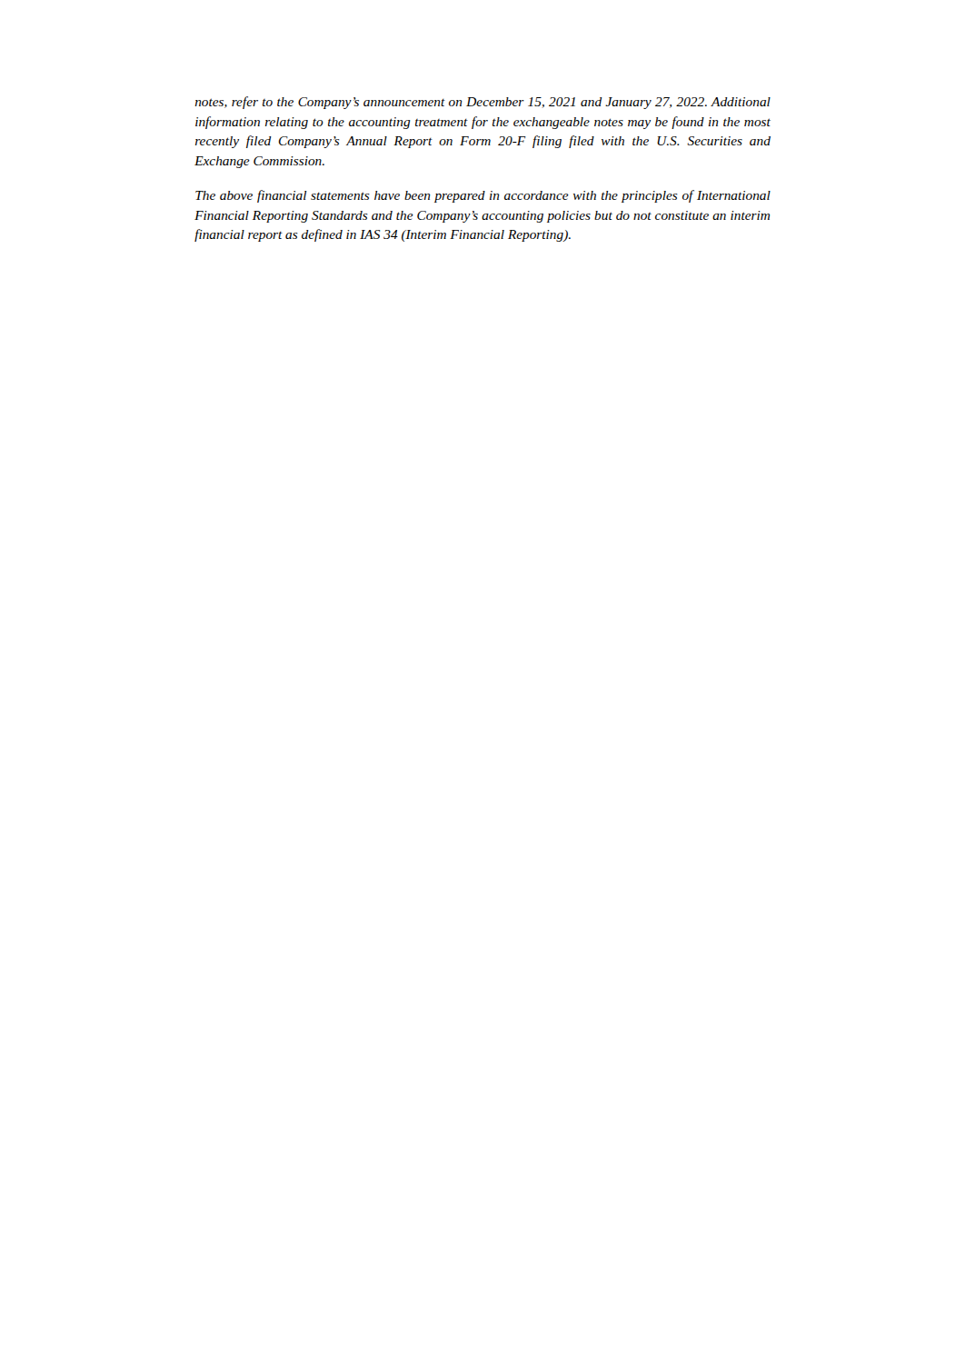notes, refer to the Company’s announcement on December 15, 2021 and January 27, 2022. Additional information relating to the accounting treatment for the exchangeable notes may be found in the most recently filed Company’s Annual Report on Form 20-F filing filed with the U.S. Securities and Exchange Commission.
The above financial statements have been prepared in accordance with the principles of International Financial Reporting Standards and the Company’s accounting policies but do not constitute an interim financial report as defined in IAS 34 (Interim Financial Reporting).